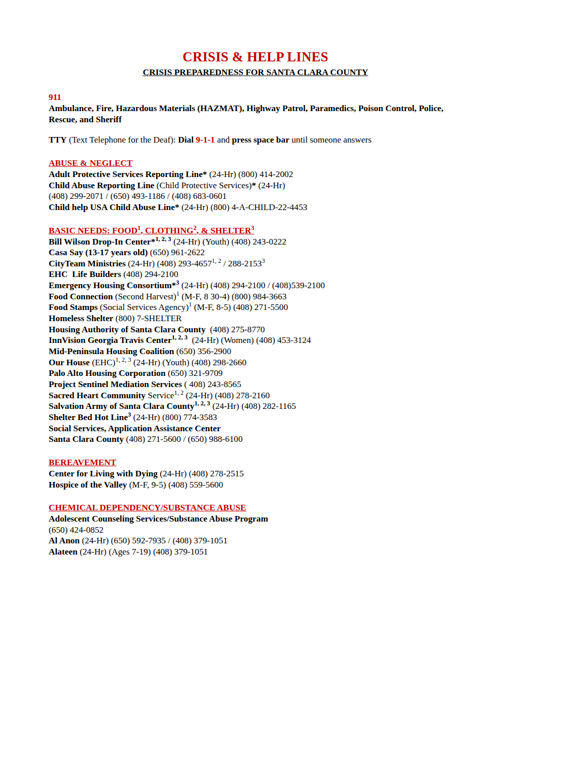CRISIS & HELP LINES
CRISIS PREPAREDNESS FOR SANTA CLARA COUNTY
911
Ambulance, Fire, Hazardous Materials (HAZMAT), Highway Patrol, Paramedics, Poison Control, Police, Rescue, and Sheriff
TTY (Text Telephone for the Deaf): Dial 9-1-1 and press space bar until someone answers
ABUSE & NEGLECT
Adult Protective Services Reporting Line* (24-Hr) (800) 414-2002
Child Abuse Reporting Line (Child Protective Services)* (24-Hr)
(408) 299-2071 / (650) 493-1186 / (408) 683-0601
Child help USA Child Abuse Line* (24-Hr) (800) 4-A-CHILD-22-4453
BASIC NEEDS: FOOD1, CLOTHING2, & SHELTER3
Bill Wilson Drop-In Center*1, 2, 3 (24-Hr) (Youth) (408) 243-0222
Casa Say (13-17 years old) (650) 961-2622
CityTeam Ministries (24-Hr) (408) 293-46571, 2 / 288-21533
EHC Life Builders (408) 294-2100
Emergency Housing Consortium*3 (24-Hr) (408) 294-2100 / (408)539-2100
Food Connection (Second Harvest)1 (M-F, 8 30-4) (800) 984-3663
Food Stamps (Social Services Agency)1 (M-F, 8-5) (408) 271-5500
Homeless Shelter (800) 7-SHELTER
Housing Authority of Santa Clara County (408) 275-8770
InnVision Georgia Travis Center1, 2, 3 (24-Hr) (Women) (408) 453-3124
Mid-Peninsula Housing Coalition (650) 356-2900
Our House (EHC)1, 2, 3 (24-Hr) (Youth) (408) 298-2660
Palo Alto Housing Corporation (650) 321-9709
Project Sentinel Mediation Services ( 408) 243-8565
Sacred Heart Community Service1, 2 (24-Hr) (408) 278-2160
Salvation Army of Santa Clara County1, 2, 3 (24-Hr) (408) 282-1165
Shelter Bed Hot Line3 (24-Hr) (800) 774-3583
Social Services, Application Assistance Center
Santa Clara County (408) 271-5600 / (650) 988-6100
BEREAVEMENT
Center for Living with Dying (24-Hr) (408) 278-2515
Hospice of the Valley (M-F, 9-5) (408) 559-5600
CHEMICAL DEPENDENCY/SUBSTANCE ABUSE
Adolescent Counseling Services/Substance Abuse Program
(650) 424-0852
Al Anon (24-Hr) (650) 592-7935 / (408) 379-1051
Alateen (24-Hr) (Ages 7-19) (408) 379-1051